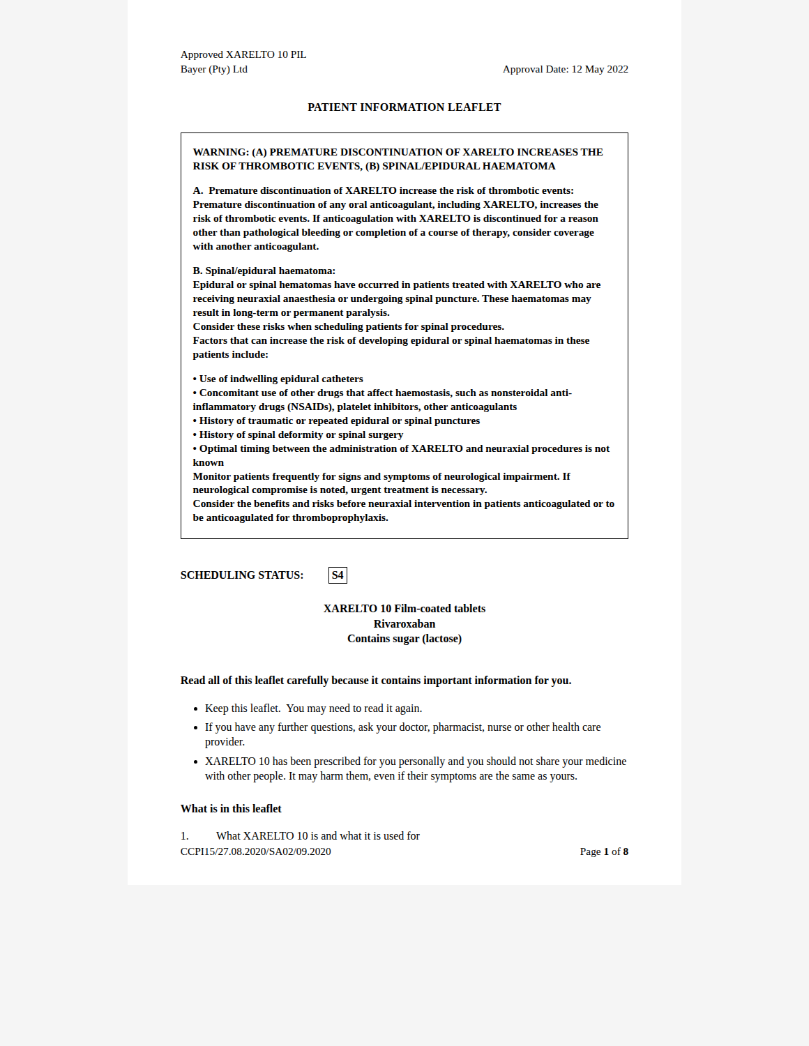Approved XARELTO 10 PIL Bayer (Pty) Ltd
Approval Date: 12 May 2022
PATIENT INFORMATION LEAFLET
WARNING: (A) PREMATURE DISCONTINUATION OF XARELTO INCREASES THE RISK OF THROMBOTIC EVENTS, (B) SPINAL/EPIDURAL HAEMATOMA
A. Premature discontinuation of XARELTO increase the risk of thrombotic events:
Premature discontinuation of any oral anticoagulant, including XARELTO, increases the risk of thrombotic events. If anticoagulation with XARELTO is discontinued for a reason other than pathological bleeding or completion of a course of therapy, consider coverage with another anticoagulant.
B. Spinal/epidural haematoma:
Epidural or spinal hematomas have occurred in patients treated with XARELTO who are receiving neuraxial anaesthesia or undergoing spinal puncture. These haematomas may result in long-term or permanent paralysis.
Consider these risks when scheduling patients for spinal procedures.
Factors that can increase the risk of developing epidural or spinal haematomas in these patients include:
• Use of indwelling epidural catheters
• Concomitant use of other drugs that affect haemostasis, such as nonsteroidal anti-inflammatory drugs (NSAIDs), platelet inhibitors, other anticoagulants
• History of traumatic or repeated epidural or spinal punctures
• History of spinal deformity or spinal surgery
• Optimal timing between the administration of XARELTO and neuraxial procedures is not known
Monitor patients frequently for signs and symptoms of neurological impairment. If neurological compromise is noted, urgent treatment is necessary.
Consider the benefits and risks before neuraxial intervention in patients anticoagulated or to be anticoagulated for thromboprophylaxis.
SCHEDULING STATUS: S4
XARELTO 10 Film-coated tablets
Rivaroxaban
Contains sugar (lactose)
Read all of this leaflet carefully because it contains important information for you.
Keep this leaflet. You may need to read it again.
If you have any further questions, ask your doctor, pharmacist, nurse or other health care provider.
XARELTO 10 has been prescribed for you personally and you should not share your medicine with other people. It may harm them, even if their symptoms are the same as yours.
What is in this leaflet
1. What XARELTO 10 is and what it is used for
CCPI15/27.08.2020/SA02/09.2020
Page 1 of 8